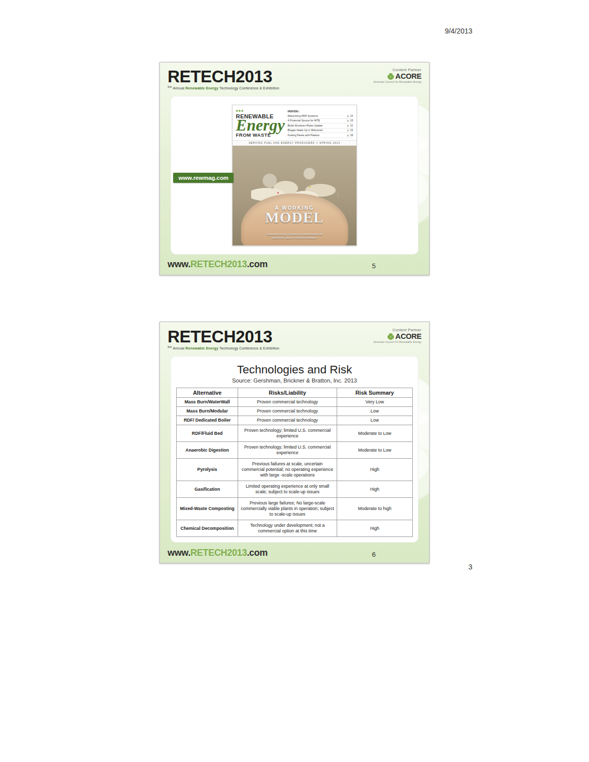9/4/2013
RETECH2013
5 th Annual Renewable Energy Technology Conference & Exhibition
Content Partner
ACORE
American Council On Renewable Energy
•••
RENEWABLE
Energy
FROM WASTE
INSIDE:
Maximizing RDF Systems p. 25
A Financial Source for WTE p. 28
Boiler Emission Rules Update p. 32
Biogas Heats Up in Wisconsin p. 35
Fueling Fleets with Plastics p. 38
SERVING FUEL AND ENERGY PRODUCERS // SPRING 2013
A WORKING
MODEL
Greenwood Energy is producing market-friendly fuel
pellets from waste in America’s heartland.
www.rewmag.com
www.RETECH2013.com
5
RETECH2013
5 th Annual Renewable Energy Technology Conference & Exhibition
Content Partner
ACORE
American Council On Renewable Energy
Technologies and Risk
Source: Gershman, Brickner & Bratton, Inc. 2013
| Alternative | Risks/Liability | Risk Summary |
| --- | --- | --- |
| Mass Burn/WaterWall | Proven commercial technology | Very Low |
| Mass Burn/Modular | Proven commercial technology | Low |
| RDF/ Dedicated Boiler | Proven commercial technology | Low |
| RDF/Fluid Bed | Proven technology; limited U.S. commercial experience | Moderate to Low |
| Anaerobic Digestion | Proven technology; limited U.S. commercial experience | Moderate to Low |
| Pyrolysis | Previous failures at scale, uncertain commercial potential; no operating experience with large -scale operations | High |
| Gasification | Limited operating experience at only small scale; subject to scale-up issues | High |
| Mixed-Waste Composting | Previous large failures; No large-scale commercially viable plants in operation; subject to scale-up issues | Moderate to high |
| Chemical Decomposition | Technology under development; not a commercial option at this time | High |
www.RETECH2013.com
6
3